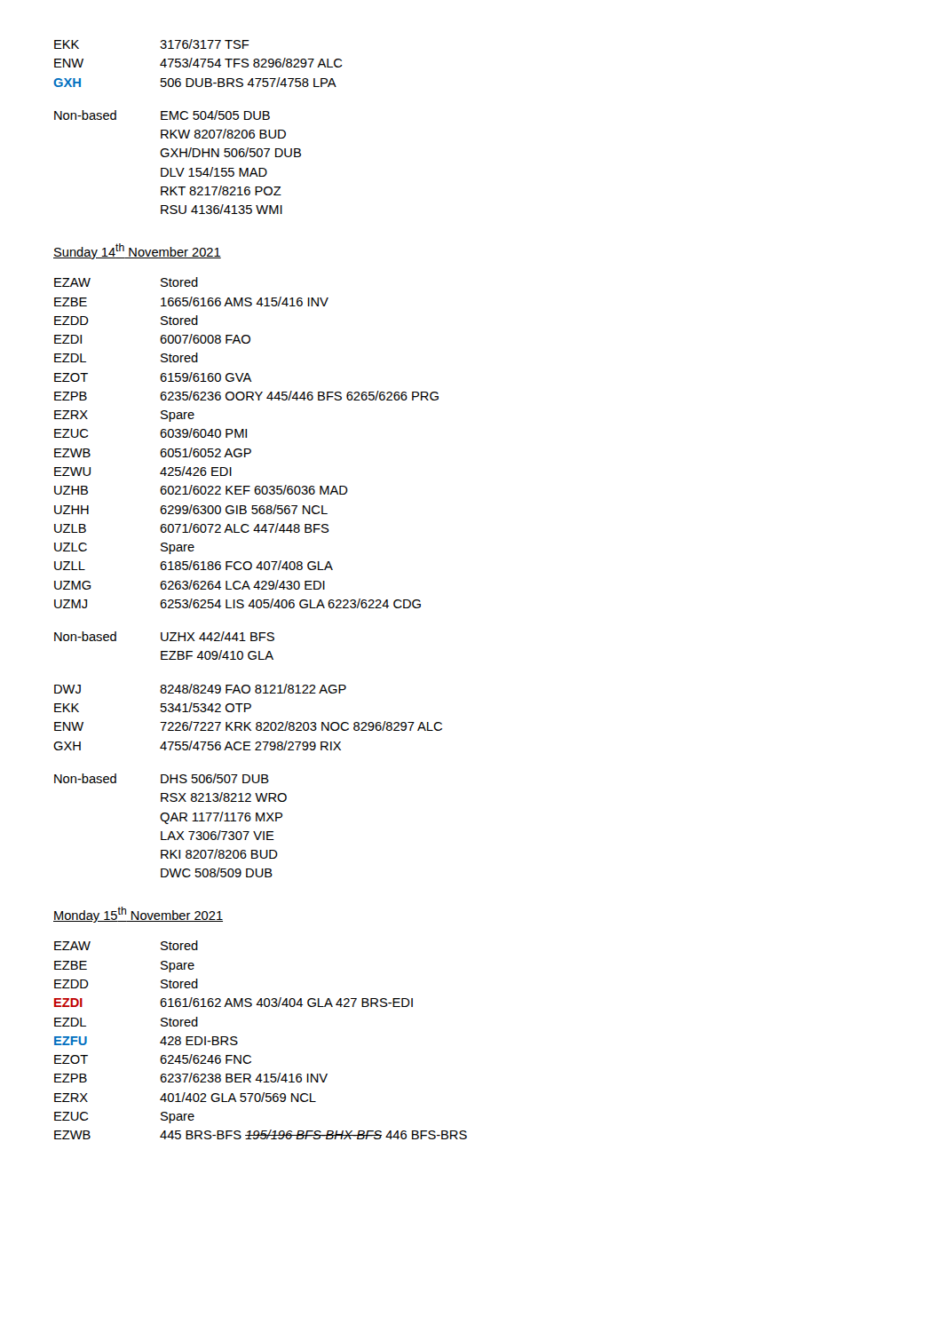| EKK | 3176/3177 TSF |
| ENW | 4753/4754 TFS 8296/8297 ALC |
| GXH | 506 DUB-BRS 4757/4758 LPA |
| Non-based | EMC 504/505 DUB RKW 8207/8206 BUD GXH/DHN 506/507 DUB DLV 154/155 MAD RKT 8217/8216 POZ RSU 4136/4135 WMI |
Sunday 14th November 2021
| EZAW | Stored |
| EZBE | 1665/6166 AMS 415/416 INV |
| EZDD | Stored |
| EZDI | 6007/6008 FAO |
| EZDL | Stored |
| EZOT | 6159/6160 GVA |
| EZPB | 6235/6236 OORY 445/446 BFS 6265/6266 PRG |
| EZRX | Spare |
| EZUC | 6039/6040 PMI |
| EZWB | 6051/6052 AGP |
| EZWU | 425/426 EDI |
| UZHB | 6021/6022 KEF 6035/6036 MAD |
| UZHH | 6299/6300 GIB 568/567 NCL |
| UZLB | 6071/6072 ALC 447/448 BFS |
| UZLC | Spare |
| UZLL | 6185/6186 FCO 407/408 GLA |
| UZMG | 6263/6264 LCA 429/430 EDI |
| UZMJ | 6253/6254 LIS 405/406 GLA 6223/6224 CDG |
| Non-based | UZHX 442/441 BFS EZBF 409/410 GLA |
| DWJ | 8248/8249 FAO 8121/8122 AGP |
| EKK | 5341/5342 OTP |
| ENW | 7226/7227 KRK 8202/8203 NOC 8296/8297 ALC |
| GXH | 4755/4756 ACE 2798/2799 RIX |
| Non-based | DHS 506/507 DUB RSX 8213/8212 WRO QAR 1177/1176 MXP LAX 7306/7307 VIE RKI 8207/8206 BUD DWC 508/509 DUB |
Monday 15th November 2021
| EZAW | Stored |
| EZBE | Spare |
| EZDD | Stored |
| EZDI | 6161/6162 AMS 403/404 GLA 427 BRS-EDI |
| EZDL | Stored |
| EZFU | 428 EDI-BRS |
| EZOT | 6245/6246 FNC |
| EZPB | 6237/6238 BER 415/416 INV |
| EZRX | 401/402 GLA 570/569 NCL |
| EZUC | Spare |
| EZWB | 445 BRS-BFS 195/196 BFS-BHX-BFS 446 BFS-BRS |